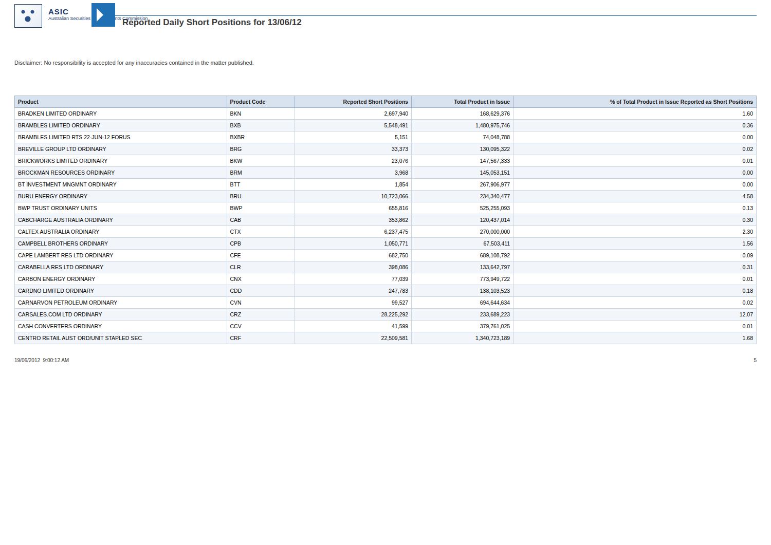ASIC
Australian Securities & Investments Commission
Reported Daily Short Positions for 13/06/12
Disclaimer: No responsibility is accepted for any inaccuracies contained in the matter published.
| Product | Product Code | Reported Short Positions | Total Product in Issue | % of Total Product in Issue Reported as Short Positions |
| --- | --- | --- | --- | --- |
| BRADKEN LIMITED ORDINARY | BKN | 2,697,940 | 168,629,376 | 1.60 |
| BRAMBLES LIMITED ORDINARY | BXB | 5,548,491 | 1,480,975,746 | 0.36 |
| BRAMBLES LIMITED RTS 22-JUN-12 FORUS | BXBR | 5,151 | 74,048,788 | 0.00 |
| BREVILLE GROUP LTD ORDINARY | BRG | 33,373 | 130,095,322 | 0.02 |
| BRICKWORKS LIMITED ORDINARY | BKW | 23,076 | 147,567,333 | 0.01 |
| BROCKMAN RESOURCES ORDINARY | BRM | 3,968 | 145,053,151 | 0.00 |
| BT INVESTMENT MNGMNT ORDINARY | BTT | 1,854 | 267,906,977 | 0.00 |
| BURU ENERGY ORDINARY | BRU | 10,723,066 | 234,340,477 | 4.58 |
| BWP TRUST ORDINARY UNITS | BWP | 655,816 | 525,255,093 | 0.13 |
| CABCHARGE AUSTRALIA ORDINARY | CAB | 353,862 | 120,437,014 | 0.30 |
| CALTEX AUSTRALIA ORDINARY | CTX | 6,237,475 | 270,000,000 | 2.30 |
| CAMPBELL BROTHERS ORDINARY | CPB | 1,050,771 | 67,503,411 | 1.56 |
| CAPE LAMBERT RES LTD ORDINARY | CFE | 682,750 | 689,108,792 | 0.09 |
| CARABELLA RES LTD ORDINARY | CLR | 398,086 | 133,642,797 | 0.31 |
| CARBON ENERGY ORDINARY | CNX | 77,039 | 773,949,722 | 0.01 |
| CARDNO LIMITED ORDINARY | CDD | 247,783 | 138,103,523 | 0.18 |
| CARNARVON PETROLEUM ORDINARY | CVN | 99,527 | 694,644,634 | 0.02 |
| CARSALES.COM LTD ORDINARY | CRZ | 28,225,292 | 233,689,223 | 12.07 |
| CASH CONVERTERS ORDINARY | CCV | 41,599 | 379,761,025 | 0.01 |
| CENTRO RETAIL AUST ORD/UNIT STAPLED SEC | CRF | 22,509,581 | 1,340,723,189 | 1.68 |
19/06/2012 9:00:12 AM 5